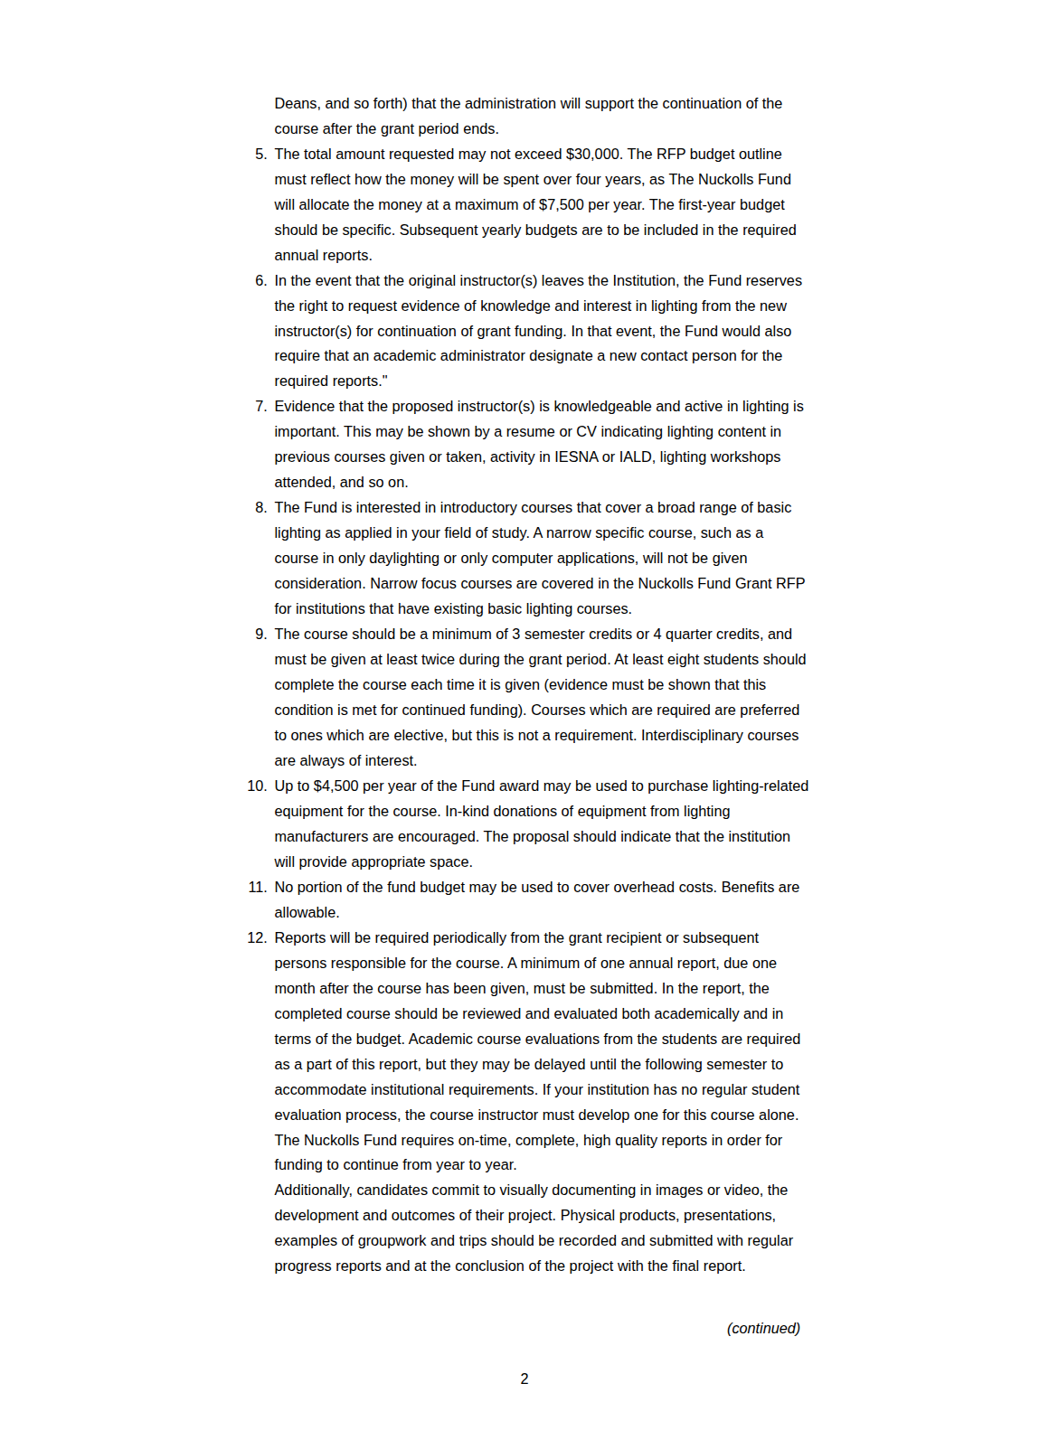Deans, and so forth) that the administration will support the continuation of the course after the grant period ends.
5.
The total amount requested may not exceed $30,000. The RFP budget outline must reflect how the money will be spent over four years, as The Nuckolls Fund will allocate the money at a maximum of $7,500 per year. The first-year budget should be specific. Subsequent yearly budgets are to be included in the required annual reports.
6.
In the event that the original instructor(s) leaves the Institution, the Fund reserves the right to request evidence of knowledge and interest in lighting from the new instructor(s) for continuation of grant funding. In that event, the Fund would also require that an academic administrator designate a new contact person for the required reports."
7.
Evidence that the proposed instructor(s) is knowledgeable and active in lighting is important. This may be shown by a resume or CV indicating lighting content in previous courses given or taken, activity in IESNA or IALD, lighting workshops attended, and so on.
8.
The Fund is interested in introductory courses that cover a broad range of basic lighting as applied in your field of study. A narrow specific course, such as a course in only daylighting or only computer applications, will not be given consideration. Narrow focus courses are covered in the Nuckolls Fund Grant RFP for institutions that have existing basic lighting courses.
9.
The course should be a minimum of 3 semester credits or 4 quarter credits, and must be given at least twice during the grant period. At least eight students should complete the course each time it is given (evidence must be shown that this condition is met for continued funding). Courses which are required are preferred to ones which are elective, but this is not a requirement. Interdisciplinary courses are always of interest.
10.
Up to $4,500 per year of the Fund award may be used to purchase lighting-related equipment for the course. In-kind donations of equipment from lighting manufacturers are encouraged. The proposal should indicate that the institution will provide appropriate space.
11.
No portion of the fund budget may be used to cover overhead costs. Benefits are allowable.
12.
Reports will be required periodically from the grant recipient or subsequent persons responsible for the course. A minimum of one annual report, due one month after the course has been given, must be submitted. In the report, the completed course should be reviewed and evaluated both academically and in terms of the budget. Academic course evaluations from the students are required as a part of this report, but they may be delayed until the following semester to accommodate institutional requirements. If your institution has no regular student evaluation process, the course instructor must develop one for this course alone. The Nuckolls Fund requires on-time, complete, high quality reports in order for funding to continue from year to year.
Additionally, candidates commit to visually documenting in images or video, the development and outcomes of their project. Physical products, presentations, examples of groupwork and trips should be recorded and submitted with regular progress reports and at the conclusion of the project with the final report.
(continued)
2